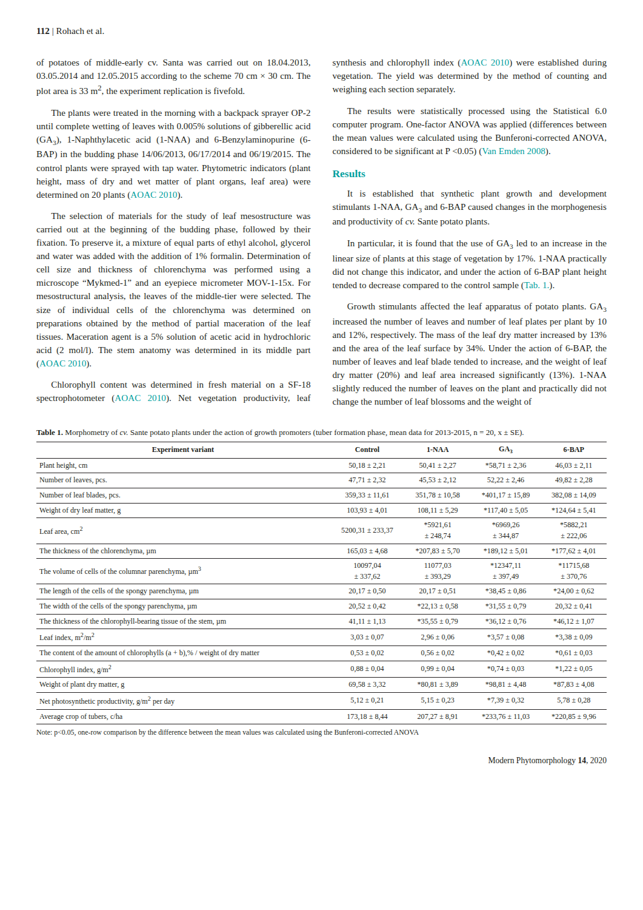112 | Rohach et al.
of potatoes of middle-early cv. Santa was carried out on 18.04.2013, 03.05.2014 and 12.05.2015 according to the scheme 70 cm × 30 cm. The plot area is 33 m2, the experiment replication is fivefold.
The plants were treated in the morning with a backpack sprayer OP-2 until complete wetting of leaves with 0.005% solutions of gibberellic acid (GA3), 1-Naphthylacetic acid (1-NAA) and 6-Benzylaminopurine (6-BAP) in the budding phase 14/06/2013, 06/17/2014 and 06/19/2015. The control plants were sprayed with tap water. Phytometric indicators (plant height, mass of dry and wet matter of plant organs, leaf area) were determined on 20 plants (AOAC 2010).
The selection of materials for the study of leaf mesostructure was carried out at the beginning of the budding phase, followed by their fixation. To preserve it, a mixture of equal parts of ethyl alcohol, glycerol and water was added with the addition of 1% formalin. Determination of cell size and thickness of chlorenchyma was performed using a microscope “Mykmed-1” and an eyepiece micrometer MOV-1-15x. For mesostructural analysis, the leaves of the middle-tier were selected. The size of individual cells of the chlorenchyma was determined on preparations obtained by the method of partial maceration of the leaf tissues. Maceration agent is a 5% solution of acetic acid in hydrochloric acid (2 mol/l). The stem anatomy was determined in its middle part (AOAC 2010).
Chlorophyll content was determined in fresh material on a SF-18 spectrophotometer (AOAC 2010). Net vegetation productivity, leaf synthesis and chlorophyll index (AOAC 2010) were established during vegetation. The yield was determined by the method of counting and weighing each section separately.
The results were statistically processed using the Statistical 6.0 computer program. One-factor ANOVA was applied (differences between the mean values were calculated using the Bunferoni-corrected ANOVA, considered to be significant at P <0.05) (Van Emden 2008).
Results
It is established that synthetic plant growth and development stimulants 1-NAA, GA3 and 6-BAP caused changes in the morphogenesis and productivity of cv. Sante potato plants.
In particular, it is found that the use of GA3 led to an increase in the linear size of plants at this stage of vegetation by 17%. 1-NAA practically did not change this indicator, and under the action of 6-BAP plant height tended to decrease compared to the control sample (Tab. 1.).
Growth stimulants affected the leaf apparatus of potato plants. GA3 increased the number of leaves and number of leaf plates per plant by 10 and 12%, respectively. The mass of the leaf dry matter increased by 13% and the area of the leaf surface by 34%. Under the action of 6-BAP, the number of leaves and leaf blade tended to increase, and the weight of leaf dry matter (20%) and leaf area increased significantly (13%). 1-NAA slightly reduced the number of leaves on the plant and practically did not change the number of leaf blossoms and the weight of
Table 1. Morphometry of cv. Sante potato plants under the action of growth promoters (tuber formation phase, mean data for 2013-2015, n = 20, x ± SE).
| Experiment variant | Control | 1-NAA | GA 3 | 6-BAP |
| --- | --- | --- | --- | --- |
| Plant height, cm | 50,18 ± 2,21 | 50,41 ± 2,27 | *58,71 ± 2,36 | 46,03 ± 2,11 |
| Number of leaves, pcs. | 47,71 ± 2,32 | 45,53 ± 2,12 | 52,22 ± 2,46 | 49,82 ± 2,28 |
| Number of leaf blades, pcs. | 359,33 ± 11,61 | 351,78 ± 10,58 | *401,17 ± 15,89 | 382,08 ± 14,09 |
| Weight of dry leaf matter, g | 103,93 ± 4,01 | 108,11 ± 5,29 | *117,40 ± 5,05 | *124,64 ± 5,41 |
| Leaf area, cm 2 | 5200,31 ± 233,37 | *5921,61 ± 248,74 | *6969,26 ± 344,87 | *5882,21 ± 222,06 |
| The thickness of the chlorenchyma, µm | 165,03 ± 4,68 | *207,83 ± 5,70 | *189,12 ± 5,01 | *177,62 ± 4,01 |
| The volume of cells of the columnar parenchyma, µm 3 | 10097,04 ± 337,62 | 11077,03 ± 393,29 | *12347,11 ± 397,49 | *11715,68 ± 370,76 |
| The length of the cells of the spongy parenchyma, µm | 20,17 ± 0,50 | 20,17 ± 0,51 | *38,45 ± 0,86 | *24,00 ± 0,62 |
| The width of the cells of the spongy parenchyma, µm | 20,52 ± 0,42 | *22,13 ± 0,58 | *31,55 ± 0,79 | 20,32 ± 0,41 |
| The thickness of the chlorophyll-bearing tissue of the stem, µm | 41,11 ± 1,13 | *35,55 ± 0,79 | *36,12 ± 0,76 | *46,12 ± 1,07 |
| Leaf index, m 2 /m 2 | 3,03 ± 0,07 | 2,96 ± 0,06 | *3,57 ± 0,08 | *3,38 ± 0,09 |
| The content of the amount of chlorophylls (a + b),% / weight of dry matter | 0,53 ± 0,02 | 0,56 ± 0,02 | *0,42 ± 0,02 | *0,61 ± 0,03 |
| Chlorophyll index, g/m 2 | 0,88 ± 0,04 | 0,99 ± 0,04 | *0,74 ± 0,03 | *1,22 ± 0,05 |
| Weight of plant dry matter, g | 69,58 ± 3,32 | *80,81 ± 3,89 | *98,81 ± 4,48 | *87,83 ± 4,08 |
| Net photosynthetic productivity, g/m 2 per day | 5,12 ± 0,21 | 5,15 ± 0,23 | *7,39 ± 0,32 | 5,78 ± 0,28 |
| Average crop of tubers, c/ha | 173,18 ± 8,44 | 207,27 ± 8,91 | *233,76 ± 11,03 | *220,85 ± 9,96 |
Note: p<0.05, one-row comparison by the difference between the mean values was calculated using the Bunferoni-corrected ANOVA
Modern Phytomorphology 14, 2020